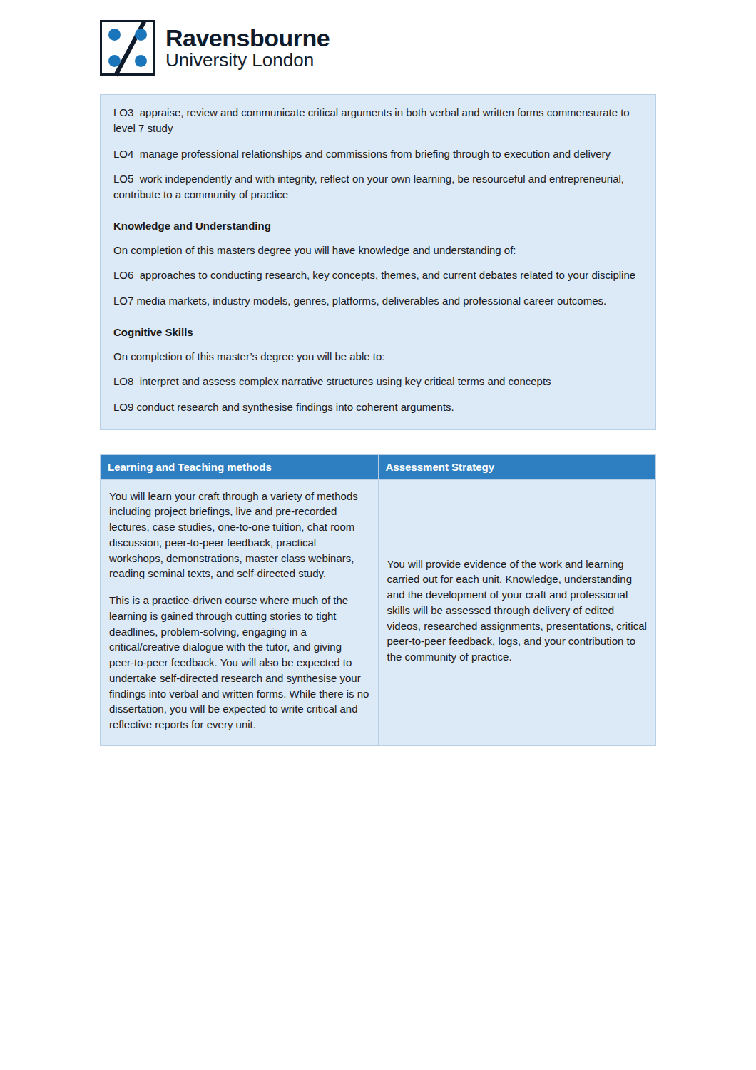Ravensbourne University London
LO3 appraise, review and communicate critical arguments in both verbal and written forms commensurate to level 7 study
LO4 manage professional relationships and commissions from briefing through to execution and delivery
LO5 work independently and with integrity, reflect on your own learning, be resourceful and entrepreneurial, contribute to a community of practice
Knowledge and Understanding
On completion of this masters degree you will have knowledge and understanding of:
LO6 approaches to conducting research, key concepts, themes, and current debates related to your discipline
LO7 media markets, industry models, genres, platforms, deliverables and professional career outcomes.
Cognitive Skills
On completion of this master’s degree you will be able to:
LO8 interpret and assess complex narrative structures using key critical terms and concepts
LO9 conduct research and synthesise findings into coherent arguments.
| Learning and Teaching methods | Assessment Strategy |
| --- | --- |
| You will learn your craft through a variety of methods including project briefings, live and pre-recorded lectures, case studies, one-to-one tuition, chat room discussion, peer-to-peer feedback, practical workshops, demonstrations, master class webinars, reading seminal texts, and self-directed study. This is a practice-driven course where much of the learning is gained through cutting stories to tight deadlines, problem-solving, engaging in a critical/creative dialogue with the tutor, and giving peer-to-peer feedback. You will also be expected to undertake self-directed research and synthesise your findings into verbal and written forms. While there is no dissertation, you will be expected to write critical and reflective reports for every unit. | You will provide evidence of the work and learning carried out for each unit. Knowledge, understanding and the development of your craft and professional skills will be assessed through delivery of edited videos, researched assignments, presentations, critical peer-to-peer feedback, logs, and your contribution to the community of practice. |